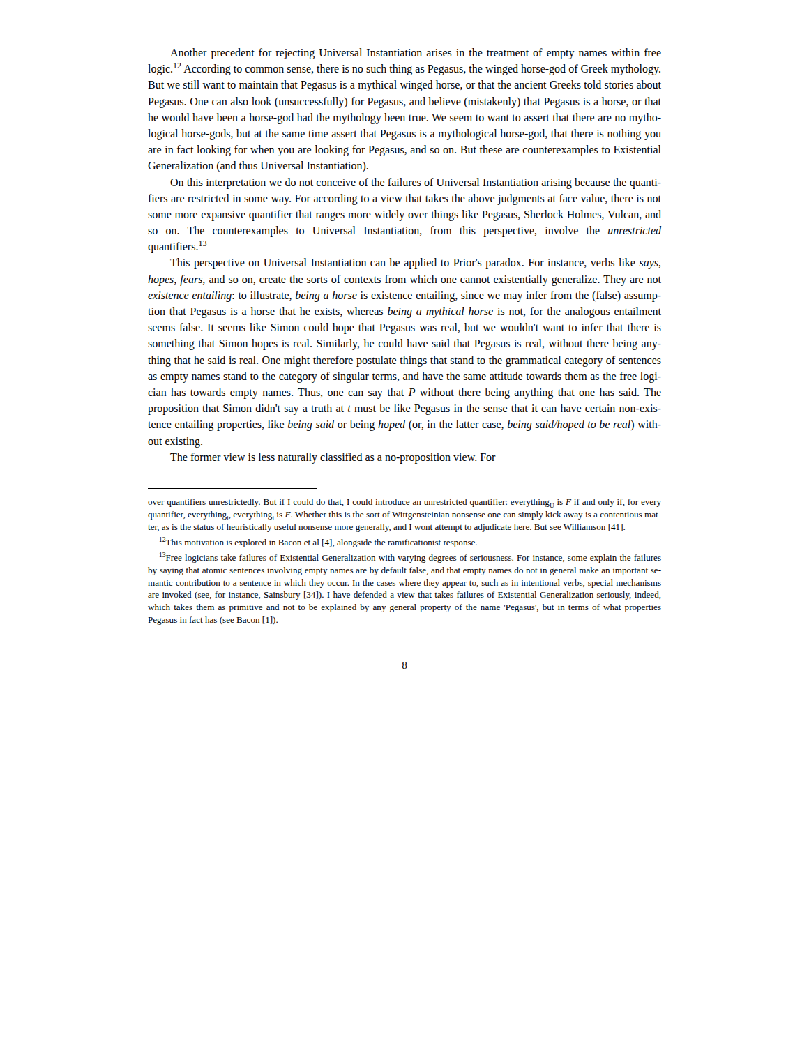Another precedent for rejecting Universal Instantiation arises in the treatment of empty names within free logic.12 According to common sense, there is no such thing as Pegasus, the winged horse-god of Greek mythology. But we still want to maintain that Pegasus is a mythical winged horse, or that the ancient Greeks told stories about Pegasus. One can also look (unsuccessfully) for Pegasus, and believe (mistakenly) that Pegasus is a horse, or that he would have been a horse-god had the mythology been true. We seem to want to assert that there are no mythological horse-gods, but at the same time assert that Pegasus is a mythological horse-god, that there is nothing you are in fact looking for when you are looking for Pegasus, and so on. But these are counterexamples to Existential Generalization (and thus Universal Instantiation).
On this interpretation we do not conceive of the failures of Universal Instantiation arising because the quantifiers are restricted in some way. For according to a view that takes the above judgments at face value, there is not some more expansive quantifier that ranges more widely over things like Pegasus, Sherlock Holmes, Vulcan, and so on. The counterexamples to Universal Instantiation, from this perspective, involve the unrestricted quantifiers.13
This perspective on Universal Instantiation can be applied to Prior's paradox. For instance, verbs like says, hopes, fears, and so on, create the sorts of contexts from which one cannot existentially generalize. They are not existence entailing: to illustrate, being a horse is existence entailing, since we may infer from the (false) assumption that Pegasus is a horse that he exists, whereas being a mythical horse is not, for the analogous entailment seems false. It seems like Simon could hope that Pegasus was real, but we wouldn't want to infer that there is something that Simon hopes is real. Similarly, he could have said that Pegasus is real, without there being anything that he said is real. One might therefore postulate things that stand to the grammatical category of sentences as empty names stand to the category of singular terms, and have the same attitude towards them as the free logician has towards empty names. Thus, one can say that P without there being anything that one has said. The proposition that Simon didn't say a truth at t must be like Pegasus in the sense that it can have certain non-existence entailing properties, like being said or being hoped (or, in the latter case, being said/hoped to be real) without existing.
The former view is less naturally classified as a no-proposition view. For
over quantifiers unrestrictedly. But if I could do that, I could introduce an unrestricted quantifier: everythingU is F if and only if, for every quantifier, everythingi, everythingi is F. Whether this is the sort of Wittgensteinian nonsense one can simply kick away is a contentious matter, as is the status of heuristically useful nonsense more generally, and I wont attempt to adjudicate here. But see Williamson [41].
12This motivation is explored in Bacon et al [4], alongside the ramificationist response.
13Free logicians take failures of Existential Generalization with varying degrees of seriousness. For instance, some explain the failures by saying that atomic sentences involving empty names are by default false, and that empty names do not in general make an important semantic contribution to a sentence in which they occur. In the cases where they appear to, such as in intentional verbs, special mechanisms are invoked (see, for instance, Sainsbury [34]). I have defended a view that takes failures of Existential Generalization seriously, indeed, which takes them as primitive and not to be explained by any general property of the name 'Pegasus', but in terms of what properties Pegasus in fact has (see Bacon [1]).
8